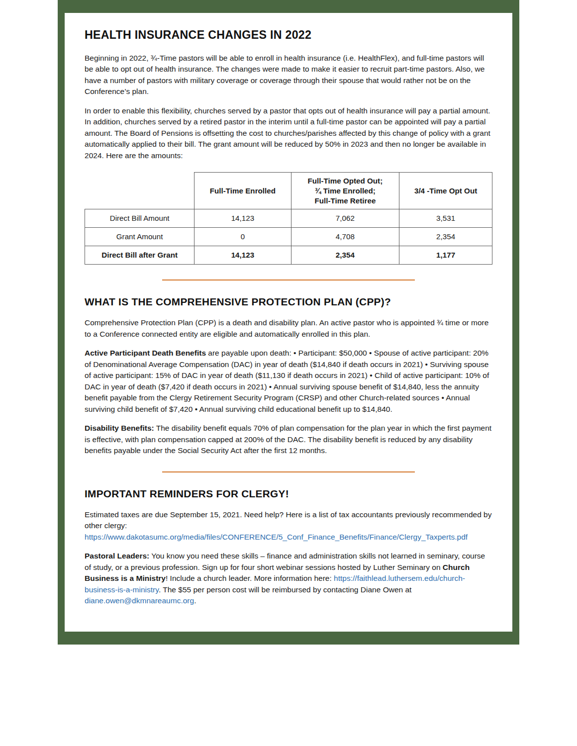HEALTH INSURANCE CHANGES IN 2022
Beginning in 2022, ¾-Time pastors will be able to enroll in health insurance (i.e. HealthFlex), and full-time pastors will be able to opt out of health insurance. The changes were made to make it easier to recruit part-time pastors. Also, we have a number of pastors with military coverage or coverage through their spouse that would rather not be on the Conference’s plan.
In order to enable this flexibility, churches served by a pastor that opts out of health insurance will pay a partial amount. In addition, churches served by a retired pastor in the interim until a full-time pastor can be appointed will pay a partial amount. The Board of Pensions is offsetting the cost to churches/parishes affected by this change of policy with a grant automatically applied to their bill. The grant amount will be reduced by 50% in 2023 and then no longer be available in 2024. Here are the amounts:
| | Full-Time Enrolled | Full-Time Opted Out; ¾ Time Enrolled; Full-Time Retiree | 3/4 -Time Opt Out |
| --- | --- | --- | --- |
| Direct Bill Amount | 14,123 | 7,062 | 3,531 |
| Grant Amount | 0 | 4,708 | 2,354 |
| Direct Bill after Grant | 14,123 | 2,354 | 1,177 |
WHAT IS THE COMPREHENSIVE PROTECTION PLAN (CPP)?
Comprehensive Protection Plan (CPP) is a death and disability plan. An active pastor who is appointed ¾ time or more to a Conference connected entity are eligible and automatically enrolled in this plan.
Active Participant Death Benefits are payable upon death: • Participant: $50,000 • Spouse of active participant: 20% of Denominational Average Compensation (DAC) in year of death ($14,840 if death occurs in 2021) • Surviving spouse of active participant: 15% of DAC in year of death ($11,130 if death occurs in 2021) • Child of active participant: 10% of DAC in year of death ($7,420 if death occurs in 2021) • Annual surviving spouse benefit of $14,840, less the annuity benefit payable from the Clergy Retirement Security Program (CRSP) and other Church-related sources • Annual surviving child benefit of $7,420 • Annual surviving child educational benefit up to $14,840.
Disability Benefits: The disability benefit equals 70% of plan compensation for the plan year in which the first payment is effective, with plan compensation capped at 200% of the DAC. The disability benefit is reduced by any disability benefits payable under the Social Security Act after the first 12 months.
IMPORTANT REMINDERS FOR CLERGY!
Estimated taxes are due September 15, 2021. Need help? Here is a list of tax accountants previously recommended by other clergy: https://www.dakotasumc.org/media/files/CONFERENCE/5_Conf_Finance_Benefits/Finance/Clergy_Taxperts.pdf
Pastoral Leaders: You know you need these skills – finance and administration skills not learned in seminary, course of study, or a previous profession. Sign up for four short webinar sessions hosted by Luther Seminary on Church Business is a Ministry! Include a church leader. More information here: https://faithlead.luthersem.edu/church-business-is-a-ministry. The $55 per person cost will be reimbursed by contacting Diane Owen at diane.owen@dkmnareaumc.org.